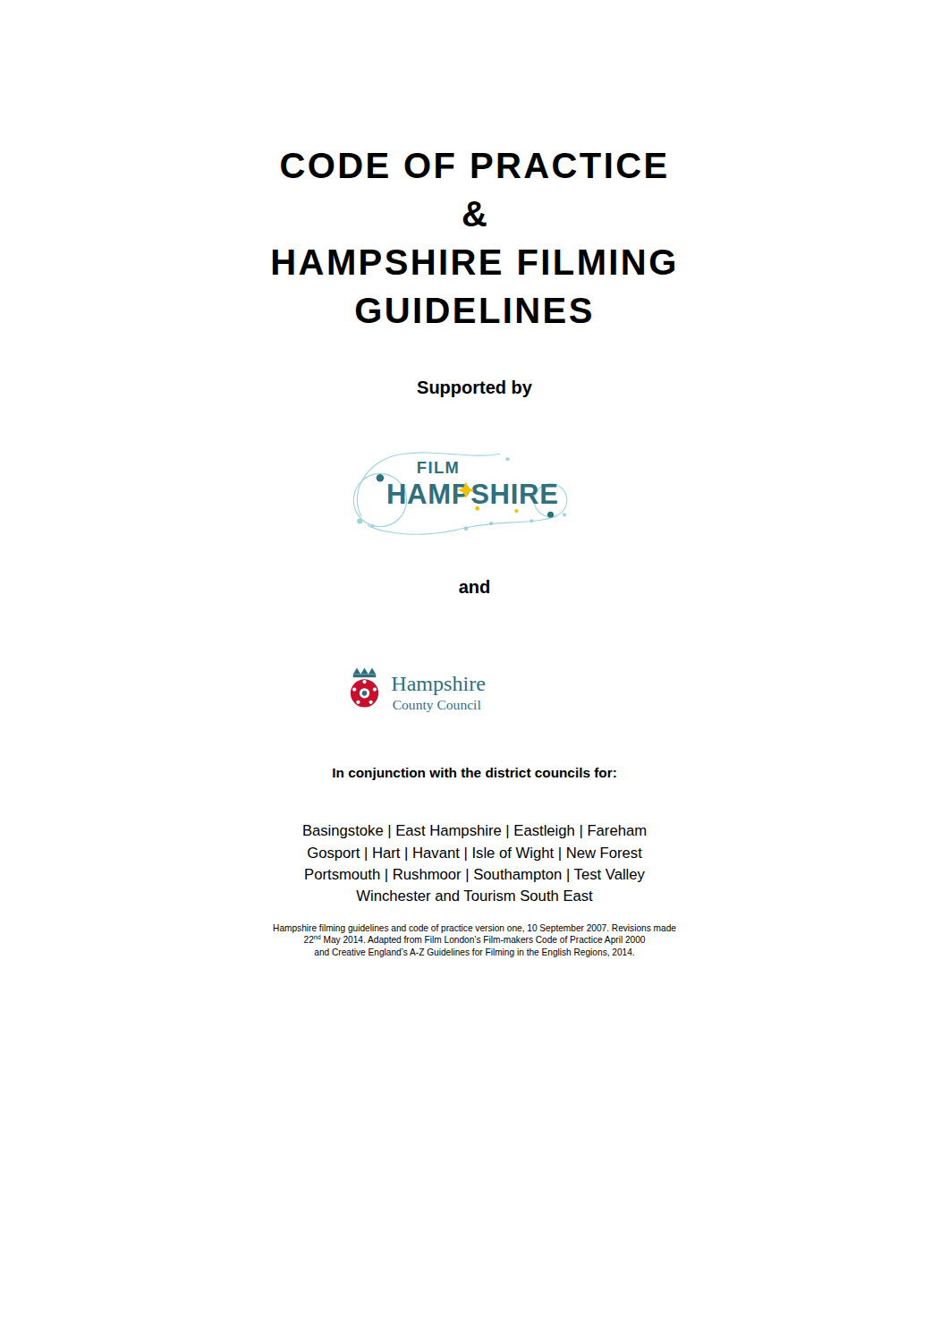Code of Practice
&
Hampshire Filming
Guidelines
Supported by
FILM HAMPSHIRE
and
Hampshire County Council
In conjunction with the district councils for:
Basingstoke | East Hampshire | Eastleigh | Fareham
Gosport | Hart | Havant | Isle of Wight | New Forest
Portsmouth | Rushmoor | Southampton | Test Valley
Winchester and Tourism South East
Hampshire filming guidelines and code of practice version one, 10 September 2007. Revisions made
22nd May 2014. Adapted from Film London’s Film-makers Code of Practice April 2000
and Creative England’s A-Z Guidelines for Filming in the English Regions, 2014.